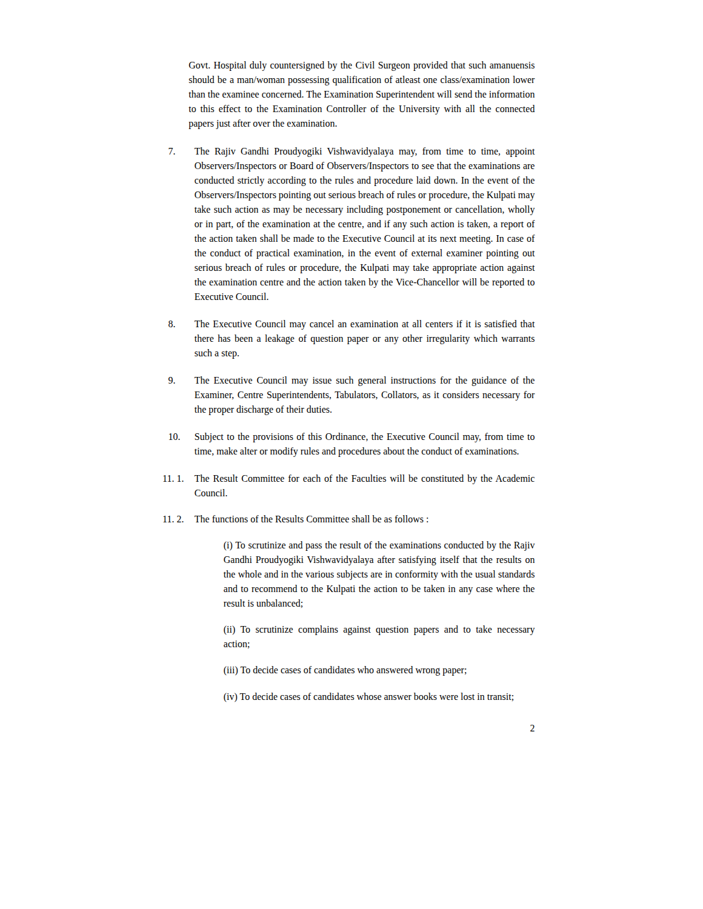Govt. Hospital duly countersigned by the Civil Surgeon provided that such amanuensis should be a man/woman possessing qualification of atleast one class/examination lower than the examinee concerned. The Examination Superintendent will send the information to this effect to the Examination Controller of the University with all the connected papers just after over the examination.
7.
The Rajiv Gandhi Proudyogiki Vishwavidyalaya may, from time to time, appoint Observers/Inspectors or Board of Observers/Inspectors to see that the examinations are conducted strictly according to the rules and procedure laid down. In the event of the Observers/Inspectors pointing out serious breach of rules or procedure, the Kulpati may take such action as may be necessary including postponement or cancellation, wholly or in part, of the examination at the centre, and if any such action is taken, a report of the action taken shall be made to the Executive Council at its next meeting. In case of the conduct of practical examination, in the event of external examiner pointing out serious breach of rules or procedure, the Kulpati may take appropriate action against the examination centre and the action taken by the Vice-Chancellor will be reported to Executive Council.
8.
The Executive Council may cancel an examination at all centers if it is satisfied that there has been a leakage of question paper or any other irregularity which warrants such a step.
9.
The Executive Council may issue such general instructions for the guidance of the Examiner, Centre Superintendents, Tabulators, Collators, as it considers necessary for the proper discharge of their duties.
10.
Subject to the provisions of this Ordinance, the Executive Council may, from time to time, make alter or modify rules and procedures about the conduct of examinations.
11. 1. The Result Committee for each of the Faculties will be constituted by the Academic Council.
11. 2. The functions of the Results Committee shall be as follows :
(i) To scrutinize and pass the result of the examinations conducted by the Rajiv Gandhi Proudyogiki Vishwavidyalaya after satisfying itself that the results on the whole and in the various subjects are in conformity with the usual standards and to recommend to the Kulpati the action to be taken in any case where the result is unbalanced;
(ii) To scrutinize complains against question papers and to take necessary action;
(iii) To decide cases of candidates who answered wrong paper;
(iv) To decide cases of candidates whose answer books were lost in transit;
2